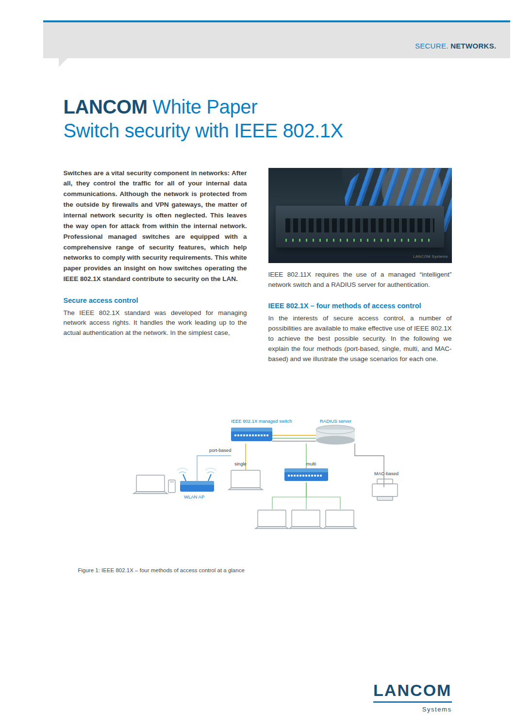SECURE. NETWORKS.
LANCOM White Paper Switch security with IEEE 802.1X
Switches are a vital security component in networks: After all, they control the traffic for all of your internal data communications. Although the network is protected from the outside by firewalls and VPN gateways, the matter of internal network security is often neglected. This leaves the way open for attack from within the internal network. Professional managed switches are equipped with a comprehensive range of security features, which help networks to comply with security requirements. This white paper provides an insight on how switches operating the IEEE 802.1X standard contribute to security on the LAN.
Secure access control
The IEEE 802.1X standard was developed for managing network access rights. It handles the work leading up to the actual authentication at the network. In the simplest case,
LANCOM Systems
IEEE 802.11X requires the use of a managed “intelligent” network switch and a RADIUS server for authentication.
IEEE 802.1X – four methods of access control
In the interests of secure access control, a number of possibilities are available to make effective use of IEEE 802.1X to achieve the best possible security. In the following we explain the four methods (port-based, single, multi, and MAC-based) and we illustrate the usage scenarios for each one.
IEEE 802.1X managed switch RADIUS server WLAN AP single port-based multi MAC-based
Figure 1: IEEE 802.1X – four methods of access control at a glance
LANCOM
Systems